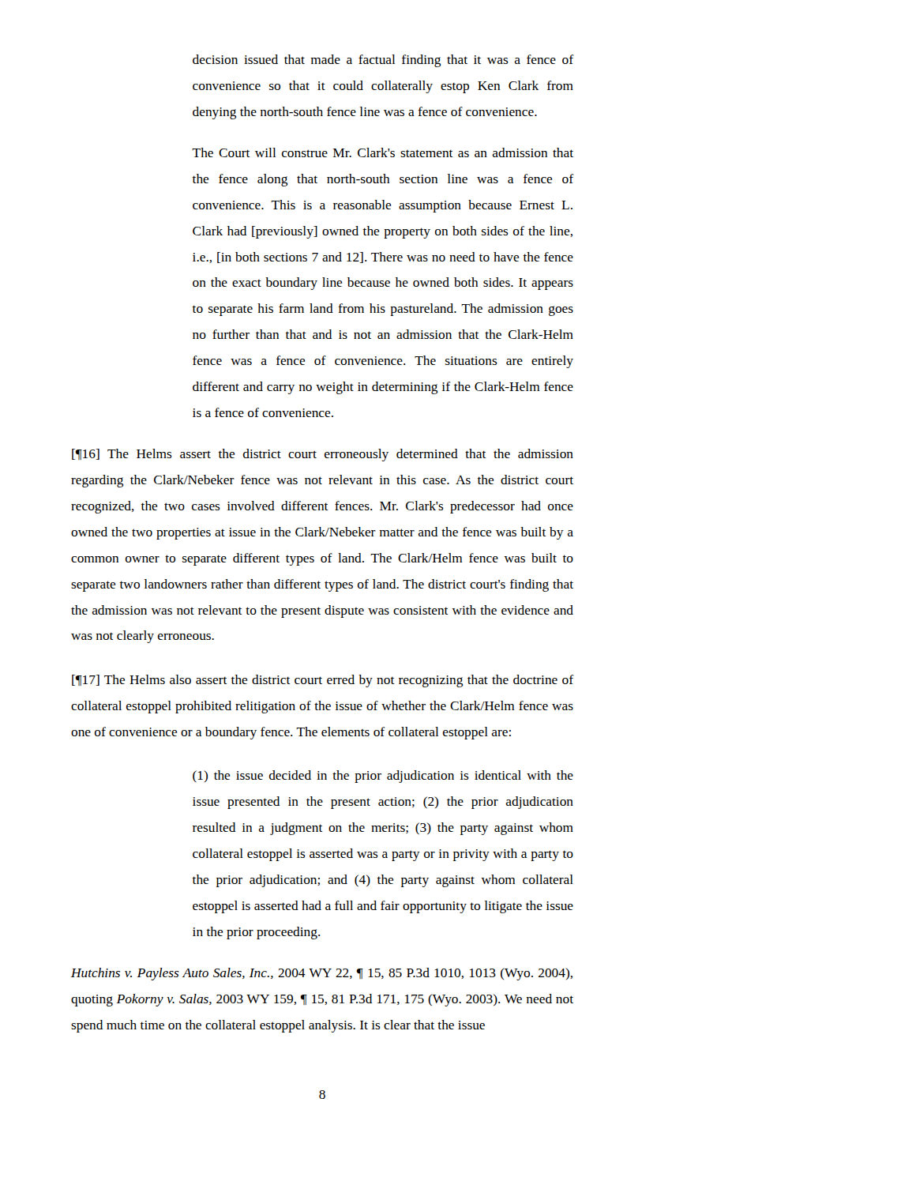decision issued that made a factual finding that it was a fence of convenience so that it could collaterally estop Ken Clark from denying the north-south fence line was a fence of convenience.
The Court will construe Mr. Clark's statement as an admission that the fence along that north-south section line was a fence of convenience. This is a reasonable assumption because Ernest L. Clark had [previously] owned the property on both sides of the line, i.e., [in both sections 7 and 12]. There was no need to have the fence on the exact boundary line because he owned both sides. It appears to separate his farm land from his pastureland. The admission goes no further than that and is not an admission that the Clark-Helm fence was a fence of convenience. The situations are entirely different and carry no weight in determining if the Clark-Helm fence is a fence of convenience.
[¶16] The Helms assert the district court erroneously determined that the admission regarding the Clark/Nebeker fence was not relevant in this case. As the district court recognized, the two cases involved different fences. Mr. Clark's predecessor had once owned the two properties at issue in the Clark/Nebeker matter and the fence was built by a common owner to separate different types of land. The Clark/Helm fence was built to separate two landowners rather than different types of land. The district court's finding that the admission was not relevant to the present dispute was consistent with the evidence and was not clearly erroneous.
[¶17] The Helms also assert the district court erred by not recognizing that the doctrine of collateral estoppel prohibited relitigation of the issue of whether the Clark/Helm fence was one of convenience or a boundary fence. The elements of collateral estoppel are:
(1) the issue decided in the prior adjudication is identical with the issue presented in the present action; (2) the prior adjudication resulted in a judgment on the merits; (3) the party against whom collateral estoppel is asserted was a party or in privity with a party to the prior adjudication; and (4) the party against whom collateral estoppel is asserted had a full and fair opportunity to litigate the issue in the prior proceeding.
Hutchins v. Payless Auto Sales, Inc., 2004 WY 22, ¶ 15, 85 P.3d 1010, 1013 (Wyo. 2004), quoting Pokorny v. Salas, 2003 WY 159, ¶ 15, 81 P.3d 171, 175 (Wyo. 2003). We need not spend much time on the collateral estoppel analysis. It is clear that the issue
8